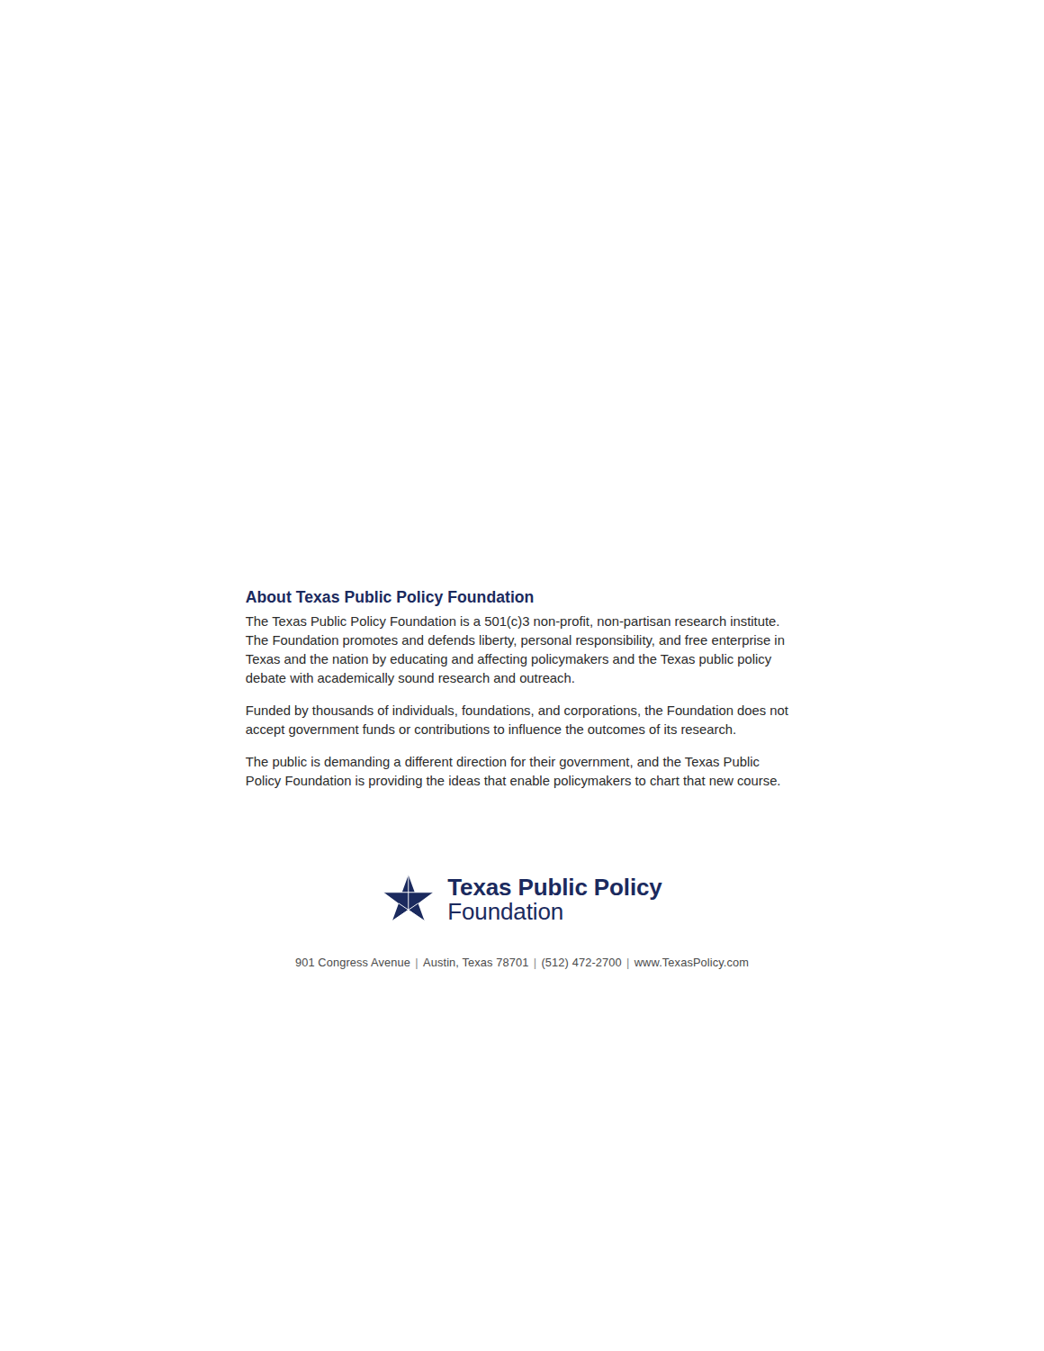About Texas Public Policy Foundation
The Texas Public Policy Foundation is a 501(c)3 non-profit, non-partisan research institute. The Foundation promotes and defends liberty, personal responsibility, and free enterprise in Texas and the nation by educating and affecting policymakers and the Texas public policy debate with academically sound research and outreach.
Funded by thousands of individuals, foundations, and corporations, the Foundation does not accept government funds or contributions to influence the outcomes of its research.
The public is demanding a different direction for their government, and the Texas Public Policy Foundation is providing the ideas that enable policymakers to chart that new course.
Texas Public Policy Foundation
901 Congress Avenue|Austin, Texas 78701|(512) 472-2700|www.TexasPolicy.com